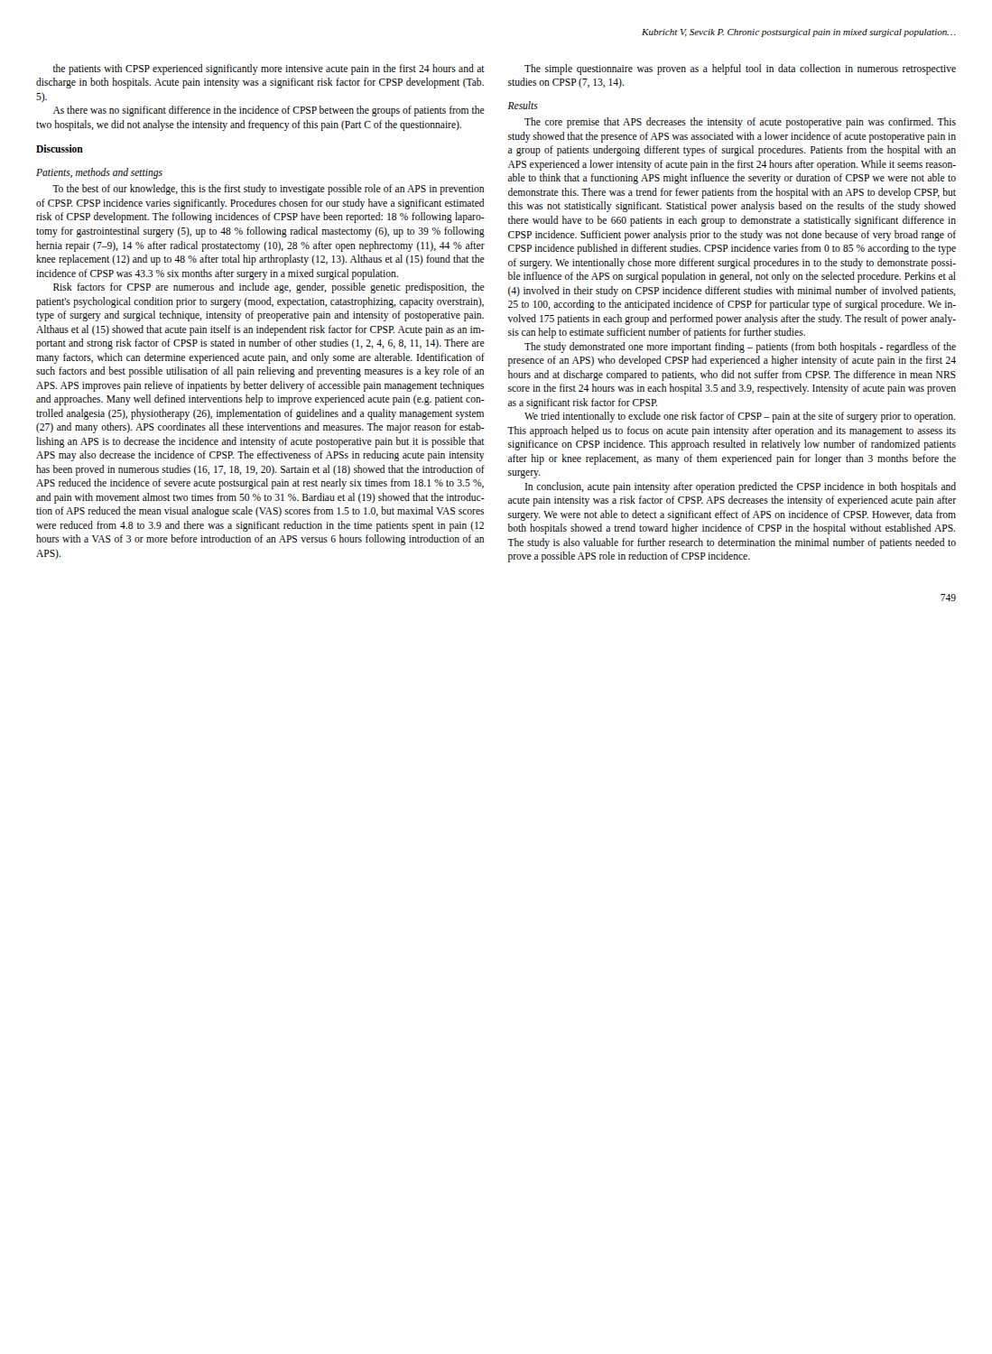Kubricht V, Sevcik P. Chronic postsurgical pain in mixed surgical population…
the patients with CPSP experienced significantly more intensive acute pain in the first 24 hours and at discharge in both hospitals. Acute pain intensity was a significant risk factor for CPSP development (Tab. 5).
As there was no significant difference in the incidence of CPSP between the groups of patients from the two hospitals, we did not analyse the intensity and frequency of this pain (Part C of the questionnaire).
Discussion
Patients, methods and settings
To the best of our knowledge, this is the first study to investigate possible role of an APS in prevention of CPSP. CPSP incidence varies significantly. Procedures chosen for our study have a significant estimated risk of CPSP development. The following incidences of CPSP have been reported: 18 % following laparotomy for gastrointestinal surgery (5), up to 48 % following radical mastectomy (6), up to 39 % following hernia repair (7–9), 14 % after radical prostatectomy (10), 28 % after open nephrectomy (11), 44 % after knee replacement (12) and up to 48 % after total hip arthroplasty (12, 13). Althaus et al (15) found that the incidence of CPSP was 43.3 % six months after surgery in a mixed surgical population.
Risk factors for CPSP are numerous and include age, gender, possible genetic predisposition, the patient's psychological condition prior to surgery (mood, expectation, catastrophizing, capacity overstrain), type of surgery and surgical technique, intensity of preoperative pain and intensity of postoperative pain. Althaus et al (15) showed that acute pain itself is an independent risk factor for CPSP. Acute pain as an important and strong risk factor of CPSP is stated in number of other studies (1, 2, 4, 6, 8, 11, 14). There are many factors, which can determine experienced acute pain, and only some are alterable. Identification of such factors and best possible utilisation of all pain relieving and preventing measures is a key role of an APS. APS improves pain relieve of inpatients by better delivery of accessible pain management techniques and approaches. Many well defined interventions help to improve experienced acute pain (e.g. patient controlled analgesia (25), physiotherapy (26), implementation of guidelines and a quality management system (27) and many others). APS coordinates all these interventions and measures. The major reason for establishing an APS is to decrease the incidence and intensity of acute postoperative pain but it is possible that APS may also decrease the incidence of CPSP. The effectiveness of APSs in reducing acute pain intensity has been proved in numerous studies (16, 17, 18, 19, 20). Sartain et al (18) showed that the introduction of APS reduced the incidence of severe acute postsurgical pain at rest nearly six times from 18.1 % to 3.5 %, and pain with movement almost two times from 50 % to 31 %. Bardiau et al (19) showed that the introduction of APS reduced the mean visual analogue scale (VAS) scores from 1.5 to 1.0, but maximal VAS scores were reduced from 4.8 to 3.9 and there was a significant reduction in the time patients spent in pain (12 hours with a VAS of 3 or more before introduction of an APS versus 6 hours following introduction of an APS).
The simple questionnaire was proven as a helpful tool in data collection in numerous retrospective studies on CPSP (7, 13, 14).
Results
The core premise that APS decreases the intensity of acute postoperative pain was confirmed. This study showed that the presence of APS was associated with a lower incidence of acute postoperative pain in a group of patients undergoing different types of surgical procedures. Patients from the hospital with an APS experienced a lower intensity of acute pain in the first 24 hours after operation. While it seems reasonable to think that a functioning APS might influence the severity or duration of CPSP we were not able to demonstrate this. There was a trend for fewer patients from the hospital with an APS to develop CPSP, but this was not statistically significant. Statistical power analysis based on the results of the study showed there would have to be 660 patients in each group to demonstrate a statistically significant difference in CPSP incidence. Sufficient power analysis prior to the study was not done because of very broad range of CPSP incidence published in different studies. CPSP incidence varies from 0 to 85 % according to the type of surgery. We intentionally chose more different surgical procedures in to the study to demonstrate possible influence of the APS on surgical population in general, not only on the selected procedure. Perkins et al (4) involved in their study on CPSP incidence different studies with minimal number of involved patients, 25 to 100, according to the anticipated incidence of CPSP for particular type of surgical procedure. We involved 175 patients in each group and performed power analysis after the study. The result of power analysis can help to estimate sufficient number of patients for further studies.
The study demonstrated one more important finding – patients (from both hospitals - regardless of the presence of an APS) who developed CPSP had experienced a higher intensity of acute pain in the first 24 hours and at discharge compared to patients, who did not suffer from CPSP. The difference in mean NRS score in the first 24 hours was in each hospital 3.5 and 3.9, respectively. Intensity of acute pain was proven as a significant risk factor for CPSP.
We tried intentionally to exclude one risk factor of CPSP – pain at the site of surgery prior to operation. This approach helped us to focus on acute pain intensity after operation and its management to assess its significance on CPSP incidence. This approach resulted in relatively low number of randomized patients after hip or knee replacement, as many of them experienced pain for longer than 3 months before the surgery.
In conclusion, acute pain intensity after operation predicted the CPSP incidence in both hospitals and acute pain intensity was a risk factor of CPSP. APS decreases the intensity of experienced acute pain after surgery. We were not able to detect a significant effect of APS on incidence of CPSP. However, data from both hospitals showed a trend toward higher incidence of CPSP in the hospital without established APS. The study is also valuable for further research to determination the minimal number of patients needed to prove a possible APS role in reduction of CPSP incidence.
749